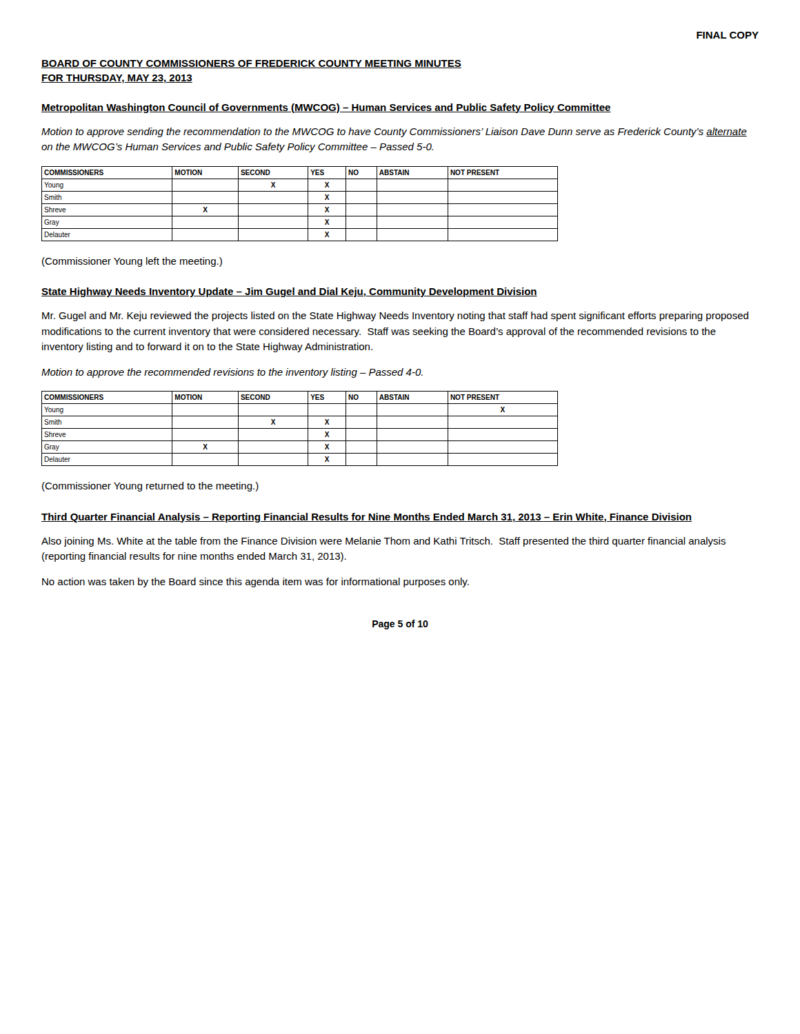FINAL COPY
BOARD OF COUNTY COMMISSIONERS OF FREDERICK COUNTY MEETING MINUTES
FOR THURSDAY, MAY 23, 2013
Metropolitan Washington Council of Governments (MWCOG) – Human Services and Public Safety Policy Committee
Motion to approve sending the recommendation to the MWCOG to have County Commissioners’ Liaison Dave Dunn serve as Frederick County’s alternate on the MWCOG’s Human Services and Public Safety Policy Committee – Passed 5-0.
| Commissioners | Motion | Second | Yes | No | Abstain | Not Present |
| --- | --- | --- | --- | --- | --- | --- |
| Young | | X | X | | | |
| Smith | | | X | | | |
| Shreve | X | | X | | | |
| Gray | | | X | | | |
| Delauter | | | X | | | |
(Commissioner Young left the meeting.)
State Highway Needs Inventory Update – Jim Gugel and Dial Keju, Community Development Division
Mr. Gugel and Mr. Keju reviewed the projects listed on the State Highway Needs Inventory noting that staff had spent significant efforts preparing proposed modifications to the current inventory that were considered necessary. Staff was seeking the Board’s approval of the recommended revisions to the inventory listing and to forward it on to the State Highway Administration.
Motion to approve the recommended revisions to the inventory listing – Passed 4-0.
| Commissioners | Motion | Second | Yes | No | Abstain | Not Present |
| --- | --- | --- | --- | --- | --- | --- |
| Young | | | | | | X |
| Smith | | X | X | | | |
| Shreve | | | X | | | |
| Gray | X | | X | | | |
| Delauter | | | X | | | |
(Commissioner Young returned to the meeting.)
Third Quarter Financial Analysis – Reporting Financial Results for Nine Months Ended March 31, 2013 – Erin White, Finance Division
Also joining Ms. White at the table from the Finance Division were Melanie Thom and Kathi Tritsch. Staff presented the third quarter financial analysis (reporting financial results for nine months ended March 31, 2013).
No action was taken by the Board since this agenda item was for informational purposes only.
Page 5 of 10